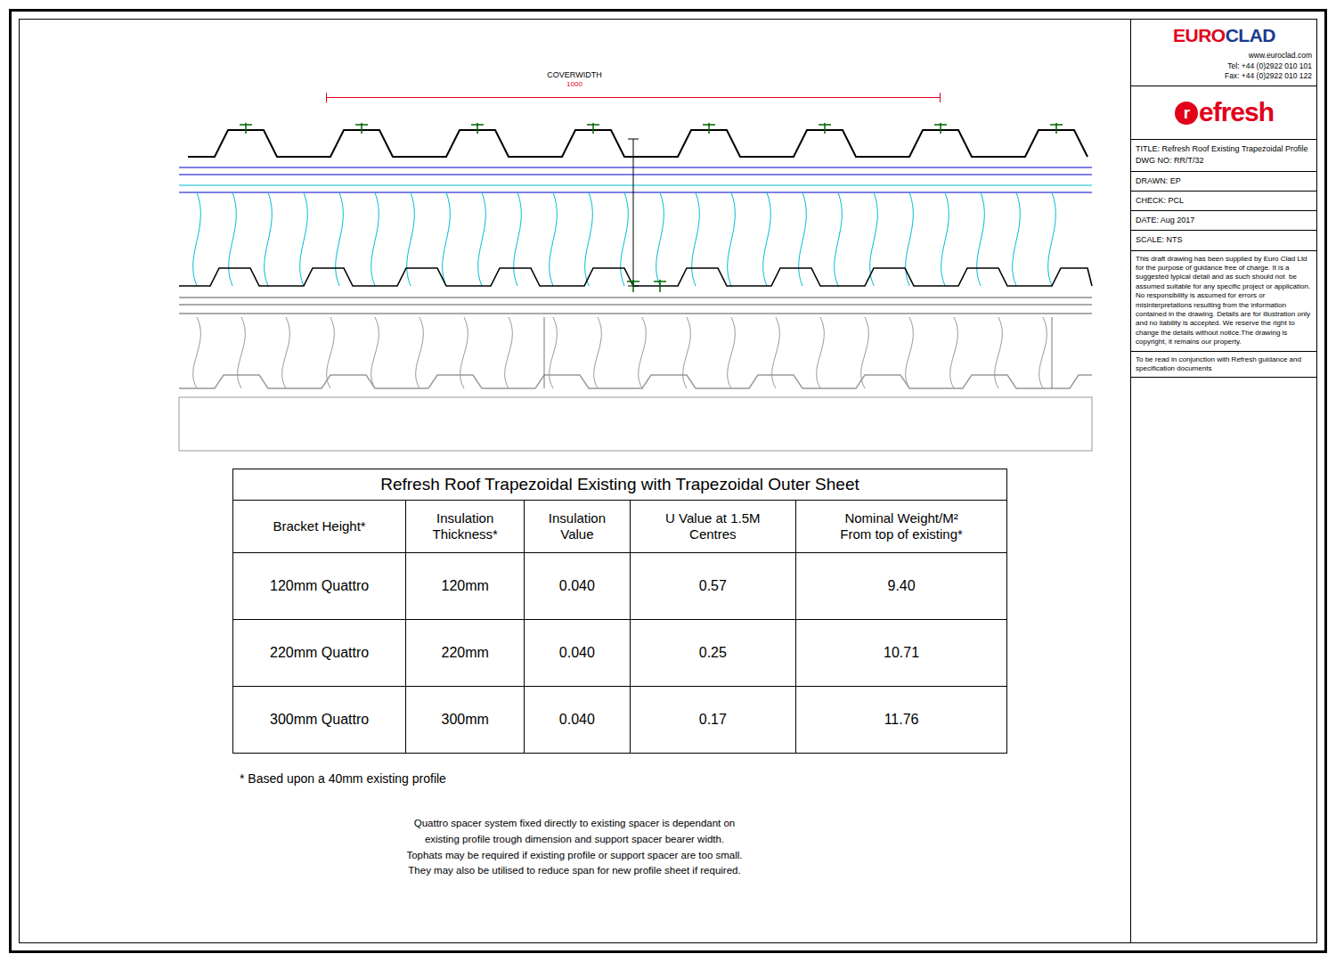COVERWIDTH
1000
Refresh Roof Trapezoidal Existing with Trapezoidal Outer Sheet – cross section
Refresh Roof Trapezoidal Existing with Trapezoidal Outer Sheet
| Bracket Height* | Insulation Thickness* | Insulation Value | U Value at 1.5M Centres | Nominal Weight/M² From top of existing* |
| --- | --- | --- | --- | --- |
| 120mm Quattro | 120mm | 0.040 | 0.57 | 9.40 |
| 220mm Quattro | 220mm | 0.040 | 0.25 | 10.71 |
| 300mm Quattro | 300mm | 0.040 | 0.17 | 11.76 |
* Based upon a 40mm existing profile
Quattro spacer system fixed directly to existing spacer is dependant on
existing profile trough dimension and support spacer bearer width.
Tophats may be required if existing profile or support spacer are too small.
They may also be utilised to reduce span for new profile sheet if required.
EUROCLAD
www.euroclad.com
Tel: +44 (0)2922 010 101
Fax: +44 (0)2922 010 122
refresh
TITLE: Refresh Roof Existing Trapezoidal Profile
DWG NO: RR/T/32
DRAWN: EP
CHECK: PCL
DATE: Aug 2017
SCALE: NTS
This draft drawing has been supplied by Euro Clad Ltd for the purpose of guidance free of charge. It is a suggested typical detail and as such should not be assumed suitable for any specific project or application. No responsibility is assumed for errors or misinterpretations resulting from the information contained in the drawing. Details are for illustration only and no liability is accepted. We reserve the right to change the details without notice.The drawing is copyright, it remains our property.
To be read in conjunction with Refresh guidance and specification documents